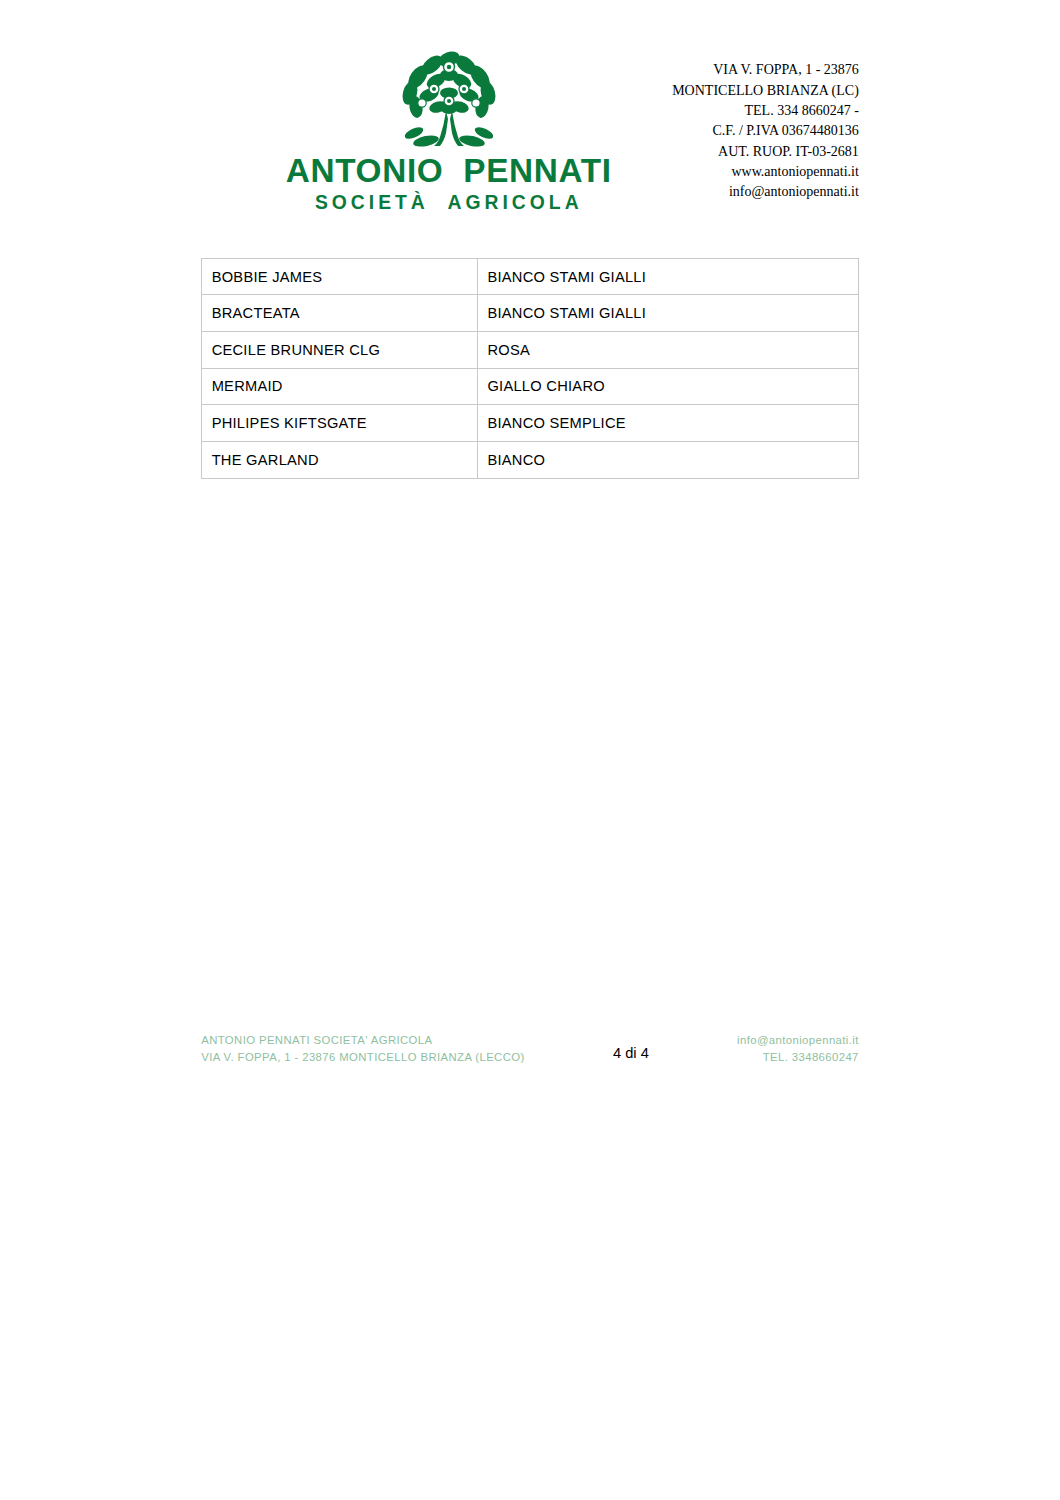ANTONIO PENNATI
SOCIETÀ AGRICOLA
VIA V. FOPPA, 1 - 23876
MONTICELLO BRIANZA (LC)
TEL. 334 8660247 -
C.F. / P.IVA 03674480136
AUT. RUOP. IT-03-2681
www.antoniopennati.it
info@antoniopennati.it
| BOBBIE JAMES | BIANCO STAMI GIALLI |
| BRACTEATA | BIANCO STAMI GIALLI |
| CECILE BRUNNER CLG | ROSA |
| MERMAID | GIALLO CHIARO |
| PHILIPES KIFTSGATE | BIANCO SEMPLICE |
| THE GARLAND | BIANCO |
ANTONIO PENNATI SOCIETA' AGRICOLA
VIA V. FOPPA, 1 - 23876 MONTICELLO BRIANZA (LECCO)
4 di 4
info@antoniopennati.it
TEL. 3348660247